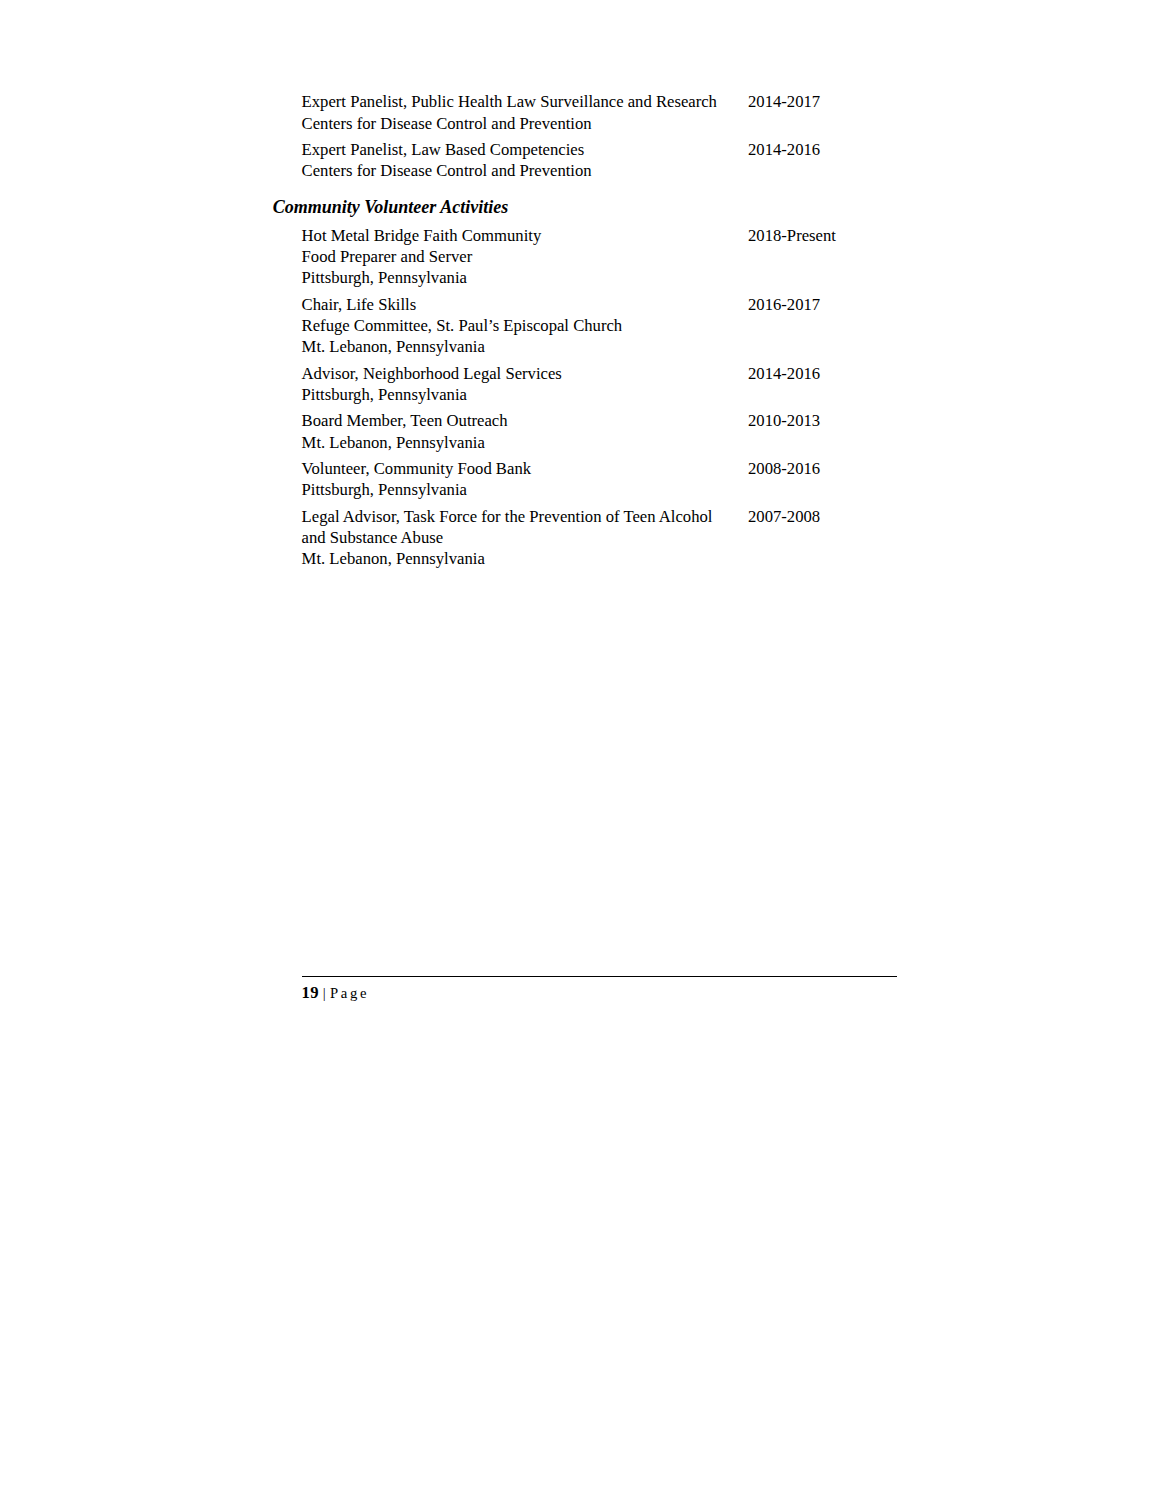| Expert Panelist, Public Health Law Surveillance and Research Centers for Disease Control and Prevention | 2014-2017 |
| Expert Panelist, Law Based Competencies Centers for Disease Control and Prevention | 2014-2016 |
Community Volunteer Activities
| Hot Metal Bridge Faith Community Food Preparer and Server Pittsburgh, Pennsylvania | 2018-Present |
| Chair, Life Skills Refuge Committee, St. Paul’s Episcopal Church Mt. Lebanon, Pennsylvania | 2016-2017 |
| Advisor, Neighborhood Legal Services Pittsburgh, Pennsylvania | 2014-2016 |
| Board Member, Teen Outreach Mt. Lebanon, Pennsylvania | 2010-2013 |
| Volunteer, Community Food Bank Pittsburgh, Pennsylvania | 2008-2016 |
| Legal Advisor, Task Force for the Prevention of Teen Alcohol and Substance Abuse Mt. Lebanon, Pennsylvania | 2007-2008 |
19 | Page